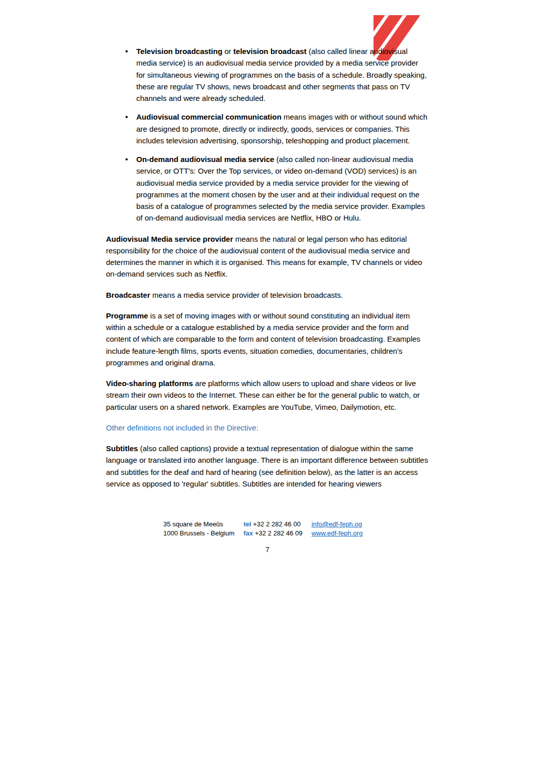Television broadcasting or television broadcast (also called linear audiovisual media service) is an audiovisual media service provided by a media service provider for simultaneous viewing of programmes on the basis of a schedule. Broadly speaking, these are regular TV shows, news broadcast and other segments that pass on TV channels and were already scheduled.
Audiovisual commercial communication means images with or without sound which are designed to promote, directly or indirectly, goods, services or companies. This includes television advertising, sponsorship, teleshopping and product placement.
On-demand audiovisual media service (also called non-linear audiovisual media service, or OTT's: Over the Top services, or video on-demand (VOD) services) is an audiovisual media service provided by a media service provider for the viewing of programmes at the moment chosen by the user and at their individual request on the basis of a catalogue of programmes selected by the media service provider. Examples of on-demand audiovisual media services are Netflix, HBO or Hulu.
Audiovisual Media service provider means the natural or legal person who has editorial responsibility for the choice of the audiovisual content of the audiovisual media service and determines the manner in which it is organised. This means for example, TV channels or video on-demand services such as Netflix.
Broadcaster means a media service provider of television broadcasts.
Programme is a set of moving images with or without sound constituting an individual item within a schedule or a catalogue established by a media service provider and the form and content of which are comparable to the form and content of television broadcasting. Examples include feature-length films, sports events, situation comedies, documentaries, children's programmes and original drama.
Video-sharing platforms are platforms which allow users to upload and share videos or live stream their own videos to the Internet. These can either be for the general public to watch, or particular users on a shared network. Examples are YouTube, Vimeo, Dailymotion, etc.
Other definitions not included in the Directive:
Subtitles (also called captions) provide a textual representation of dialogue within the same language or translated into another language. There is an important difference between subtitles and subtitles for the deaf and hard of hearing (see definition below), as the latter is an access service as opposed to 'regular' subtitles. Subtitles are intended for hearing viewers
| 35 square de Meeûs | tel +32 2 282 46 00 | info@edf-feph.og |
| 1000 Brussels - Belgium | fax +32 2 282 46 09 | www.edf-feph.org |
7